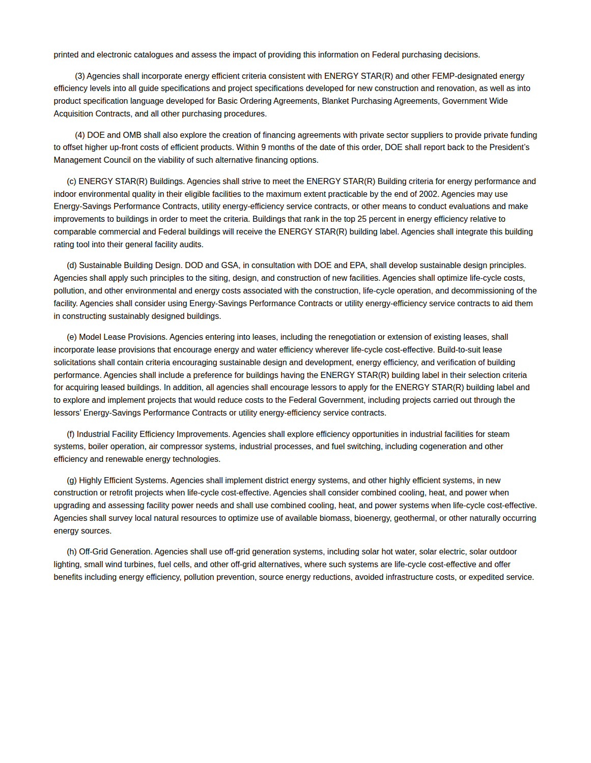printed and electronic catalogues and assess the impact of providing this information on Federal purchasing decisions.
(3) Agencies shall incorporate energy efficient criteria consistent with ENERGY STAR(R) and other FEMP-designated energy efficiency levels into all guide specifications and project specifications developed for new construction and renovation, as well as into product specification language developed for Basic Ordering Agreements, Blanket Purchasing Agreements, Government Wide Acquisition Contracts, and all other purchasing procedures.
(4) DOE and OMB shall also explore the creation of financing agreements with private sector suppliers to provide private funding to offset higher up-front costs of efficient products. Within 9 months of the date of this order, DOE shall report back to the President’s Management Council on the viability of such alternative financing options.
(c) ENERGY STAR(R) Buildings. Agencies shall strive to meet the ENERGY STAR(R) Building criteria for energy performance and indoor environmental quality in their eligible facilities to the maximum extent practicable by the end of 2002. Agencies may use Energy-Savings Performance Contracts, utility energy-efficiency service contracts, or other means to conduct evaluations and make improvements to buildings in order to meet the criteria. Buildings that rank in the top 25 percent in energy efficiency relative to comparable commercial and Federal buildings will receive the ENERGY STAR(R) building label. Agencies shall integrate this building rating tool into their general facility audits.
(d) Sustainable Building Design. DOD and GSA, in consultation with DOE and EPA, shall develop sustainable design principles. Agencies shall apply such principles to the siting, design, and construction of new facilities. Agencies shall optimize life-cycle costs, pollution, and other environmental and energy costs associated with the construction, life-cycle operation, and decommissioning of the facility. Agencies shall consider using Energy-Savings Performance Contracts or utility energy-efficiency service contracts to aid them in constructing sustainably designed buildings.
(e) Model Lease Provisions. Agencies entering into leases, including the renegotiation or extension of existing leases, shall incorporate lease provisions that encourage energy and water efficiency wherever life-cycle cost-effective. Build-to-suit lease solicitations shall contain criteria encouraging sustainable design and development, energy efficiency, and verification of building performance. Agencies shall include a preference for buildings having the ENERGY STAR(R) building label in their selection criteria for acquiring leased buildings. In addition, all agencies shall encourage lessors to apply for the ENERGY STAR(R) building label and to explore and implement projects that would reduce costs to the Federal Government, including projects carried out through the lessors’ Energy-Savings Performance Contracts or utility energy-efficiency service contracts.
(f) Industrial Facility Efficiency Improvements. Agencies shall explore efficiency opportunities in industrial facilities for steam systems, boiler operation, air compressor systems, industrial processes, and fuel switching, including cogeneration and other efficiency and renewable energy technologies.
(g) Highly Efficient Systems. Agencies shall implement district energy systems, and other highly efficient systems, in new construction or retrofit projects when life-cycle cost-effective. Agencies shall consider combined cooling, heat, and power when upgrading and assessing facility power needs and shall use combined cooling, heat, and power systems when life-cycle cost-effective. Agencies shall survey local natural resources to optimize use of available biomass, bioenergy, geothermal, or other naturally occurring energy sources.
(h) Off-Grid Generation. Agencies shall use off-grid generation systems, including solar hot water, solar electric, solar outdoor lighting, small wind turbines, fuel cells, and other off-grid alternatives, where such systems are life-cycle cost-effective and offer benefits including energy efficiency, pollution prevention, source energy reductions, avoided infrastructure costs, or expedited service.